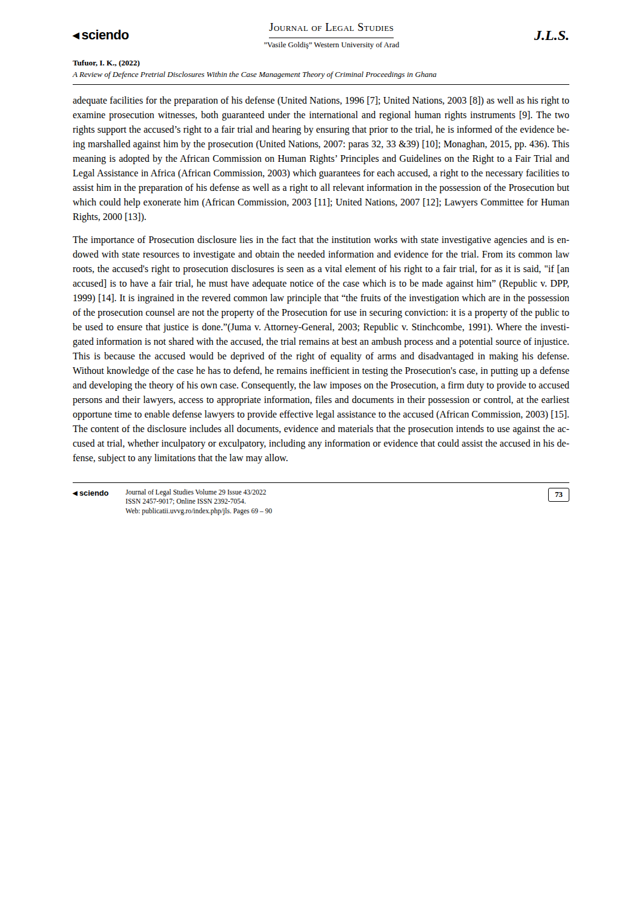sciendo
Journal of Legal Studies ”Vasile Goldiş” Western University of Arad
J.L.S.
Tufuor, I. K., (2022)
A Review of Defence Pretrial Disclosures Within the Case Management Theory of Criminal Proceedings in Ghana
adequate facilities for the preparation of his defense (United Nations, 1996 [7]; United Nations, 2003 [8]) as well as his right to examine prosecution witnesses, both guaranteed under the international and regional human rights instruments [9]. The two rights support the accused’s right to a fair trial and hearing by ensuring that prior to the trial, he is informed of the evidence being marshalled against him by the prosecution (United Nations, 2007: paras 32, 33 &39) [10]; Monaghan, 2015, pp. 436). This meaning is adopted by the African Commission on Human Rights’ Principles and Guidelines on the Right to a Fair Trial and Legal Assistance in Africa (African Commission, 2003) which guarantees for each accused, a right to the necessary facilities to assist him in the preparation of his defense as well as a right to all relevant information in the possession of the Prosecution but which could help exonerate him (African Commission, 2003 [11]; United Nations, 2007 [12]; Lawyers Committee for Human Rights, 2000 [13]).
The importance of Prosecution disclosure lies in the fact that the institution works with state investigative agencies and is endowed with state resources to investigate and obtain the needed information and evidence for the trial. From its common law roots, the accused's right to prosecution disclosures is seen as a vital element of his right to a fair trial, for as it is said, "if [an accused] is to have a fair trial, he must have adequate notice of the case which is to be made against him” (Republic v. DPP, 1999) [14]. It is ingrained in the revered common law principle that “the fruits of the investigation which are in the possession of the prosecution counsel are not the property of the Prosecution for use in securing conviction: it is a property of the public to be used to ensure that justice is done.”(Juma v. Attorney-General, 2003; Republic v. Stinchcombe, 1991). Where the investigated information is not shared with the accused, the trial remains at best an ambush process and a potential source of injustice. This is because the accused would be deprived of the right of equality of arms and disadvantaged in making his defense. Without knowledge of the case he has to defend, he remains inefficient in testing the Prosecution's case, in putting up a defense and developing the theory of his own case. Consequently, the law imposes on the Prosecution, a firm duty to provide to accused persons and their lawyers, access to appropriate information, files and documents in their possession or control, at the earliest opportune time to enable defense lawyers to provide effective legal assistance to the accused (African Commission, 2003) [15]. The content of the disclosure includes all documents, evidence and materials that the prosecution intends to use against the accused at trial, whether inculpatory or exculpatory, including any information or evidence that could assist the accused in his defense, subject to any limitations that the law may allow.
sciendo
Journal of Legal Studies Volume 29 Issue 43/2022
ISSN 2457-9017; Online ISSN 2392-7054.
Web: publicatii.uvvg.ro/index.php/jls. Pages 69 – 90
73